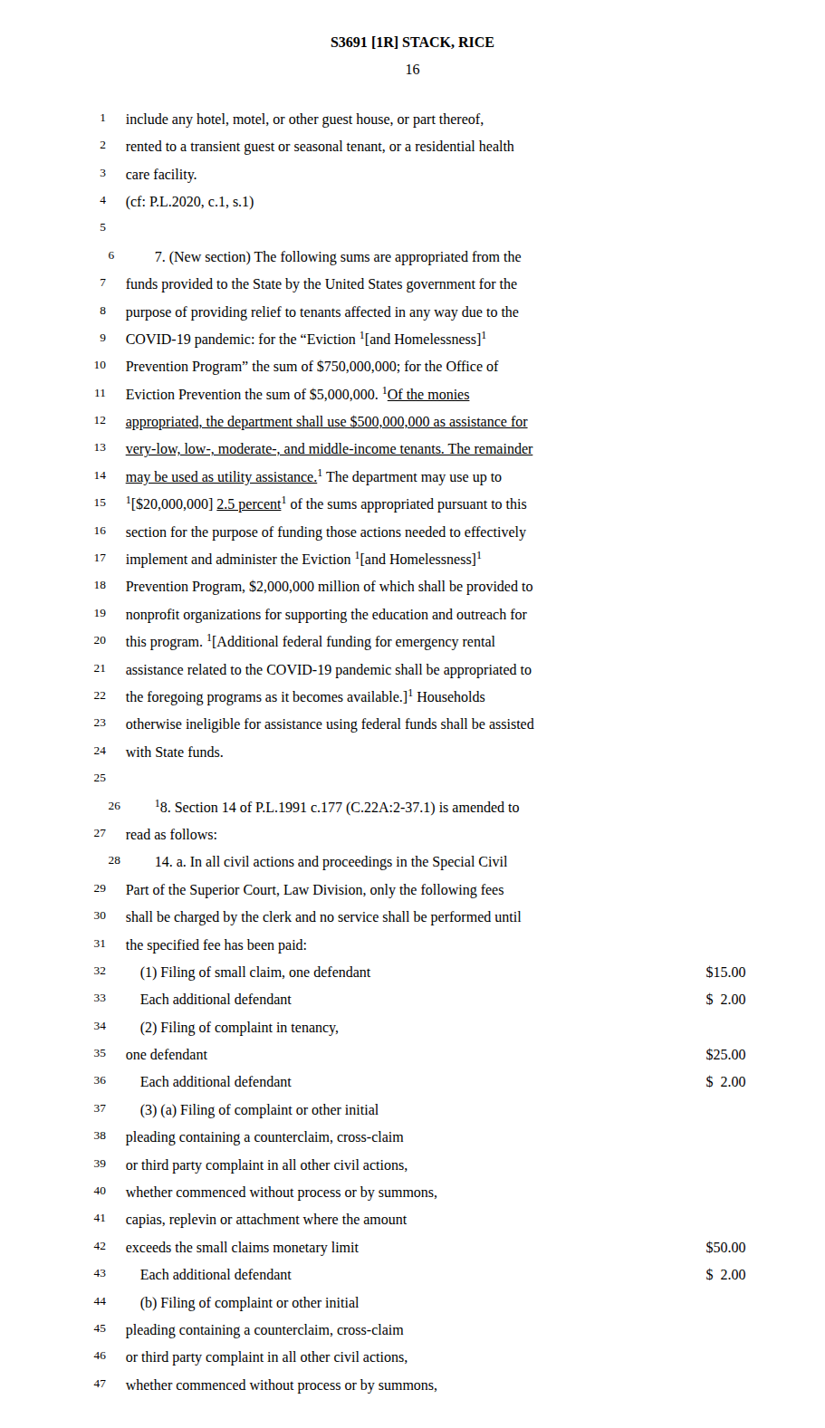S3691 [1R] STACK, RICE 16
include any hotel, motel, or other guest house, or part thereof,
rented to a transient guest or seasonal tenant, or a residential health
care facility.
(cf: P.L.2020, c.1, s.1)
7. (New section) The following sums are appropriated from the
funds provided to the State by the United States government for the
purpose of providing relief to tenants affected in any way due to the
COVID-19 pandemic: for the “Eviction 1[and Homelessness]1
Prevention Program” the sum of $750,000,000; for the Office of
Eviction Prevention the sum of $5,000,000. 1Of the monies
appropriated, the department shall use $500,000,000 as assistance for
very-low, low-, moderate-, and middle-income tenants. The remainder
may be used as utility assistance.1 The department may use up to
1[$20,000,000] 2.5 percent1 of the sums appropriated pursuant to this
section for the purpose of funding those actions needed to effectively
implement and administer the Eviction 1[and Homelessness]1
Prevention Program, $2,000,000 million of which shall be provided to
nonprofit organizations for supporting the education and outreach for
this program. 1[Additional federal funding for emergency rental
assistance related to the COVID-19 pandemic shall be appropriated to
the foregoing programs as it becomes available.]1 Households
otherwise ineligible for assistance using federal funds shall be assisted
with State funds.
18. Section 14 of P.L.1991 c.177 (C.22A:2-37.1) is amended to
read as follows:
14. a. In all civil actions and proceedings in the Special Civil
Part of the Superior Court, Law Division, only the following fees
shall be charged by the clerk and no service shall be performed until
the specified fee has been paid:
(1) Filing of small claim, one defendant$15.00
Each additional defendant$ 2.00
(2) Filing of complaint in tenancy,
one defendant$25.00
Each additional defendant$ 2.00
(3) (a) Filing of complaint or other initial
pleading containing a counterclaim, cross-claim
or third party complaint in all other civil actions,
whether commenced without process or by summons,
capias, replevin or attachment where the amount
exceeds the small claims monetary limit$50.00
Each additional defendant$ 2.00
(b) Filing of complaint or other initial
pleading containing a counterclaim, cross-claim
or third party complaint in all other civil actions,
whether commenced without process or by summons,